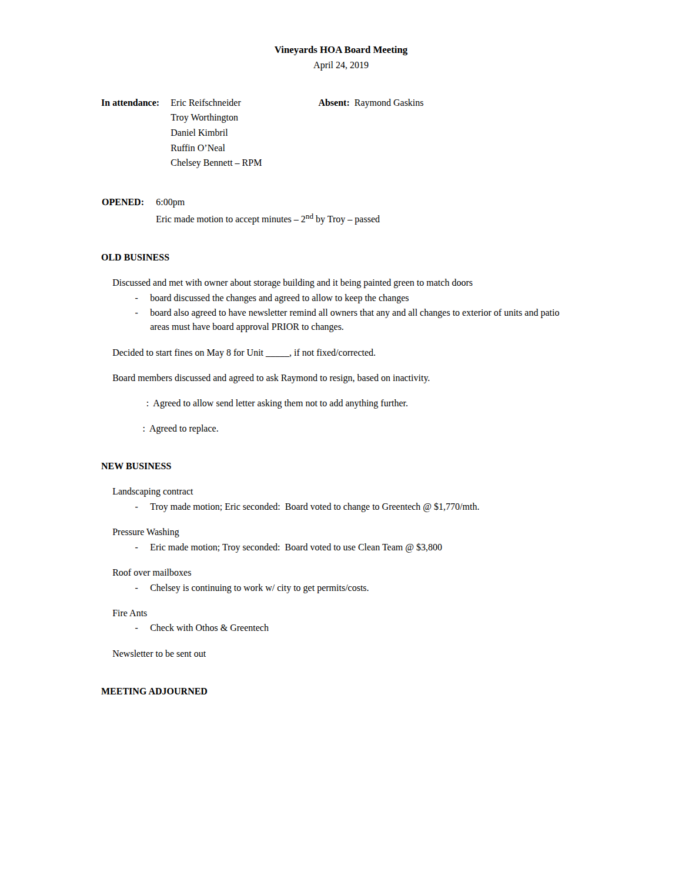Vineyards HOA Board Meeting
April 24, 2019
| In attendance: | Eric Reifschneider | Absent: Raymond Gaskins |
| | Troy Worthington | |
| | Daniel Kimbril | |
| | Ruffin O’Neal | |
| | Chelsey Bennett – RPM | |
| OPENED: | 6:00pm |
| | Eric made motion to accept minutes – 2 nd by Troy – passed |
OLD BUSINESS
Discussed and met with owner about storage building and it being painted green to match doors
board discussed the changes and agreed to allow to keep the changes
board also agreed to have newsletter remind all owners that any and all changes to exterior of units and patio areas must have board approval PRIOR to changes.
Decided to start fines on May 8 for Unit _____, if not fixed/corrected.
Board members discussed and agreed to ask Raymond to resign, based on inactivity.
: Agreed to allow send letter asking them not to add anything further.
: Agreed to replace.
NEW BUSINESS
Landscaping contract
Troy made motion; Eric seconded: Board voted to change to Greentech @ $1,770/mth.
Pressure Washing
Eric made motion; Troy seconded: Board voted to use Clean Team @ $3,800
Roof over mailboxes
Chelsey is continuing to work w/ city to get permits/costs.
Fire Ants
Check with Othos & Greentech
Newsletter to be sent out
MEETING ADJOURNED